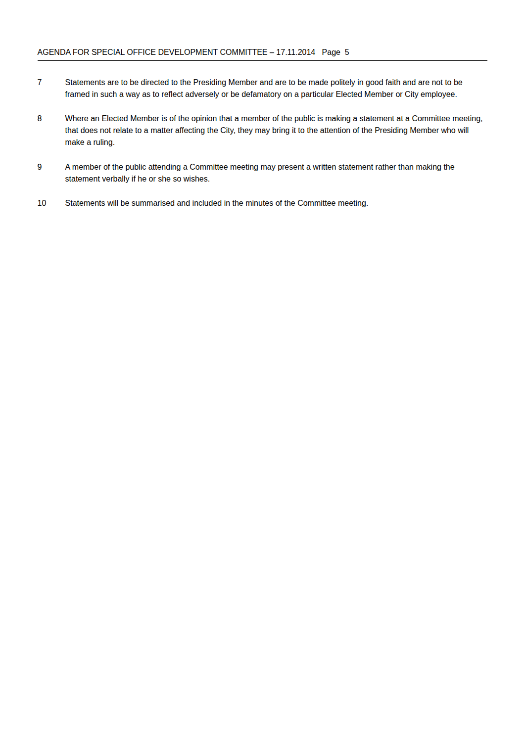AGENDA FOR SPECIAL OFFICE DEVELOPMENT COMMITTEE – 17.11.2014 Page 5
Statements are to be directed to the Presiding Member and are to be made politely in good faith and are not to be framed in such a way as to reflect adversely or be defamatory on a particular Elected Member or City employee.
Where an Elected Member is of the opinion that a member of the public is making a statement at a Committee meeting, that does not relate to a matter affecting the City, they may bring it to the attention of the Presiding Member who will make a ruling.
A member of the public attending a Committee meeting may present a written statement rather than making the statement verbally if he or she so wishes.
Statements will be summarised and included in the minutes of the Committee meeting.